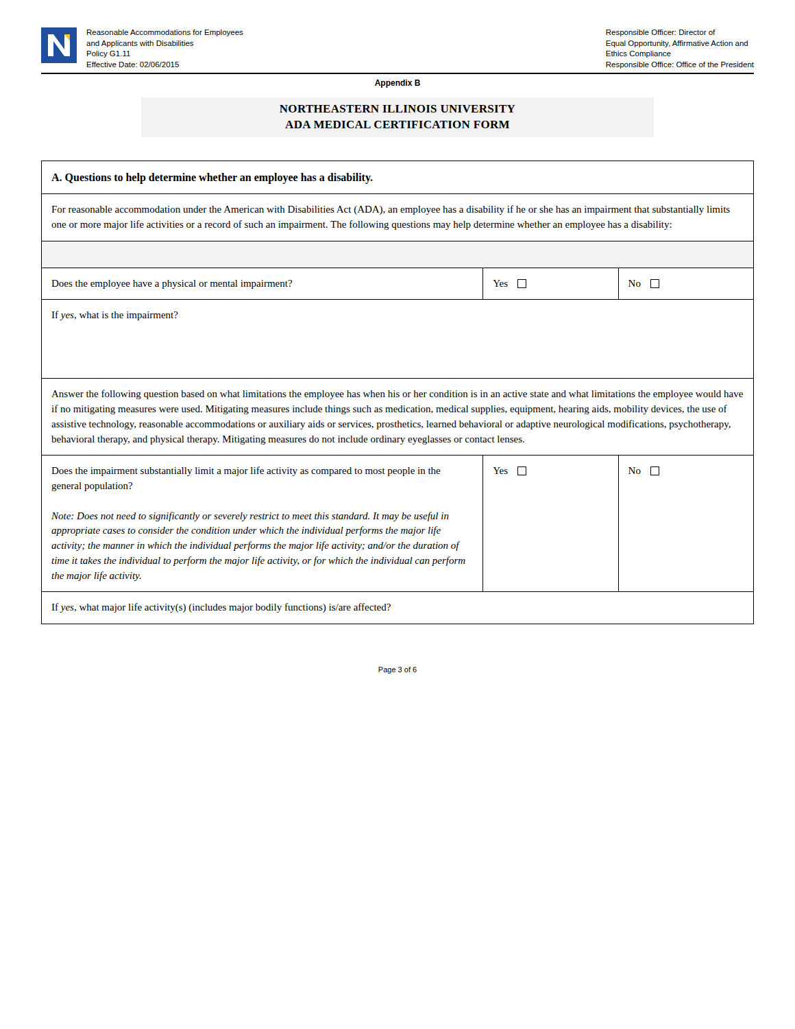Reasonable Accommodations for Employees
and Applicants with Disabilities
Policy G1.11
Effective Date: 02/06/2015
Responsible Officer: Director of
Equal Opportunity, Affirmative Action and
Ethics Compliance
Responsible Office: Office of the President
Appendix B
NORTHEASTERN ILLINOIS UNIVERSITY
ADA MEDICAL CERTIFICATION FORM
| A. Questions to help determine whether an employee has a disability. |
| For reasonable accommodation under the American with Disabilities Act (ADA), an employee has a disability if he or she has an impairment that substantially limits one or more major life activities or a record of such an impairment. The following questions may help determine whether an employee has a disability: |
| Does the employee have a physical or mental impairment? | Yes | No |
| If yes , what is the impairment? |
| Answer the following question based on what limitations the employee has when his or her condition is in an active state and what limitations the employee would have if no mitigating measures were used. Mitigating measures include things such as medication, medical supplies, equipment, hearing aids, mobility devices, the use of assistive technology, reasonable accommodations or auxiliary aids or services, prosthetics, learned behavioral or adaptive neurological modifications, psychotherapy, behavioral therapy, and physical therapy. Mitigating measures do not include ordinary eyeglasses or contact lenses. |
| Does the impairment substantially limit a major life activity as compared to most people in the general population? Note: Does not need to significantly or severely restrict to meet this standard. It may be useful in appropriate cases to consider the condition under which the individual performs the major life activity; the manner in which the individual performs the major life activity; and/or the duration of time it takes the individual to perform the major life activity, or for which the individual can perform the major life activity. | Yes | No |
| If yes , what major life activity(s) (includes major bodily functions) is/are affected? |
Page 3 of 6